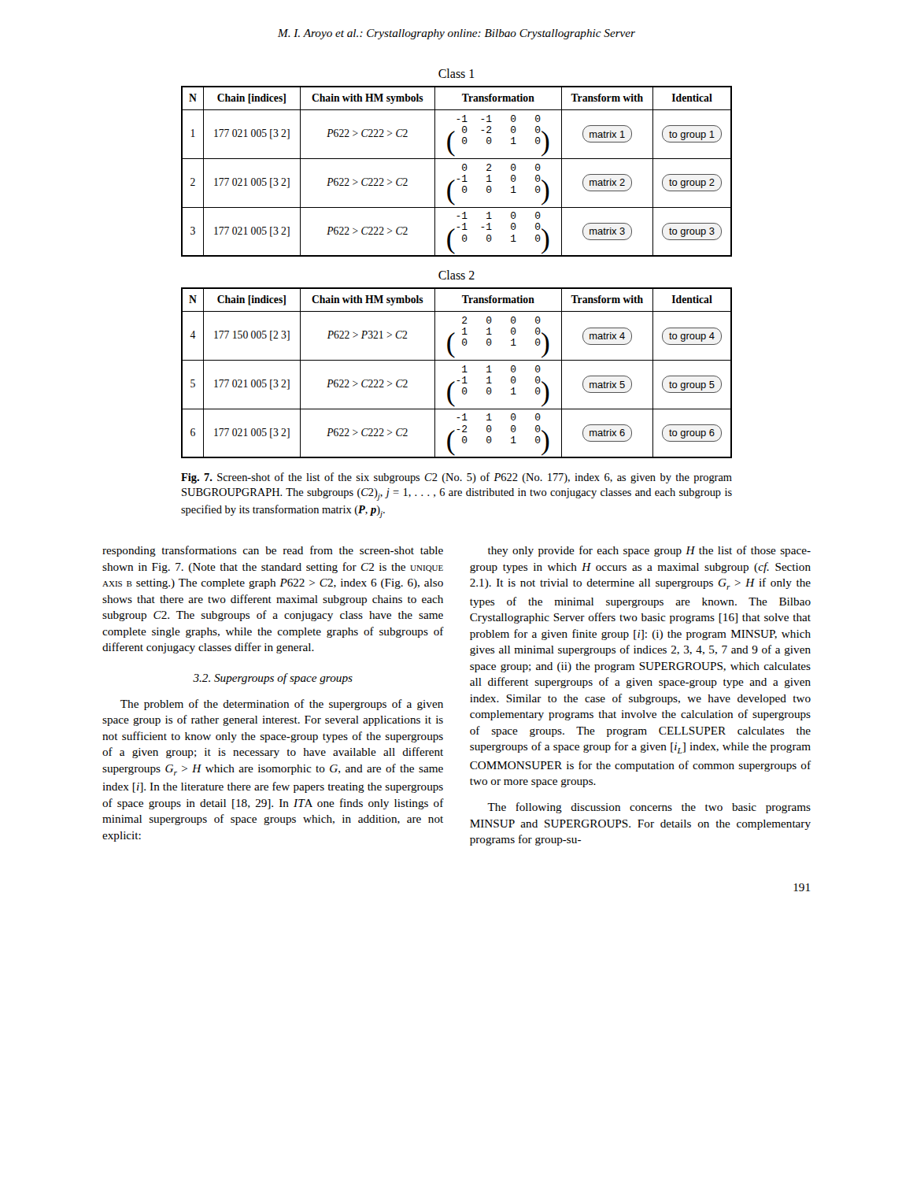M. I. Aroyo et al.: Crystallography online: Bilbao Crystallographic Server
Class 1
| N | Chain [indices] | Chain with HM symbols | Transformation | Transform with | Identical |
| --- | --- | --- | --- | --- | --- |
| 1 | 177 021 005 [3 2] | P 622 > C 222 > C 2 | ( -1 -1 0 0 0 -2 0 0 0 0 1 0 ) | matrix 1 | to group 1 |
| 2 | 177 021 005 [3 2] | P 622 > C 222 > C 2 | ( 0 2 0 0 -1 1 0 0 0 0 1 0 ) | matrix 2 | to group 2 |
| 3 | 177 021 005 [3 2] | P 622 > C 222 > C 2 | ( -1 1 0 0 -1 -1 0 0 0 0 1 0 ) | matrix 3 | to group 3 |
Class 2
| N | Chain [indices] | Chain with HM symbols | Transformation | Transform with | Identical |
| --- | --- | --- | --- | --- | --- |
| 4 | 177 150 005 [2 3] | P 622 > P 321 > C 2 | ( 2 0 0 0 1 1 0 0 0 0 1 0 ) | matrix 4 | to group 4 |
| 5 | 177 021 005 [3 2] | P 622 > C 222 > C 2 | ( 1 1 0 0 -1 1 0 0 0 0 1 0 ) | matrix 5 | to group 5 |
| 6 | 177 021 005 [3 2] | P 622 > C 222 > C 2 | ( -1 1 0 0 -2 0 0 0 0 0 1 0 ) | matrix 6 | to group 6 |
Fig. 7. Screen-shot of the list of the six subgroups C2 (No. 5) of P622 (No. 177), index 6, as given by the program SUBGROUPGRAPH. The subgroups (C2)j, j = 1, . . . , 6 are distributed in two conjugacy classes and each subgroup is specified by its transformation matrix (P, p)j.
responding transformations can be read from the screen-shot table shown in Fig. 7. (Note that the standard setting for C2 is the unique axis b setting.) The complete graph P622 > C2, index 6 (Fig. 6), also shows that there are two different maximal subgroup chains to each subgroup C2. The subgroups of a conjugacy class have the same complete single graphs, while the complete graphs of subgroups of different conjugacy classes differ in general.
3.2. Supergroups of space groups
The problem of the determination of the supergroups of a given space group is of rather general interest. For several applications it is not sufficient to know only the space-group types of the supergroups of a given group; it is necessary to have available all different supergroups Gr > H which are isomorphic to G, and are of the same index [i]. In the literature there are few papers treating the supergroups of space groups in detail [18, 29]. In ITA one finds only listings of minimal supergroups of space groups which, in addition, are not explicit:
they only provide for each space group H the list of those space-group types in which H occurs as a maximal subgroup (cf. Section 2.1). It is not trivial to determine all supergroups Gr > H if only the types of the minimal supergroups are known. The Bilbao Crystallographic Server offers two basic programs [16] that solve that problem for a given finite group [i]: (i) the program MINSUP, which gives all minimal supergroups of indices 2, 3, 4, 5, 7 and 9 of a given space group; and (ii) the program SUPERGROUPS, which calculates all different supergroups of a given space-group type and a given index. Similar to the case of subgroups, we have developed two complementary programs that involve the calculation of supergroups of space groups. The program CELLSUPER calculates the supergroups of a space group for a given [iL] index, while the program COMMONSUPER is for the computation of common supergroups of two or more space groups.
The following discussion concerns the two basic programs MINSUP and SUPERGROUPS. For details on the complementary programs for group-su-
191